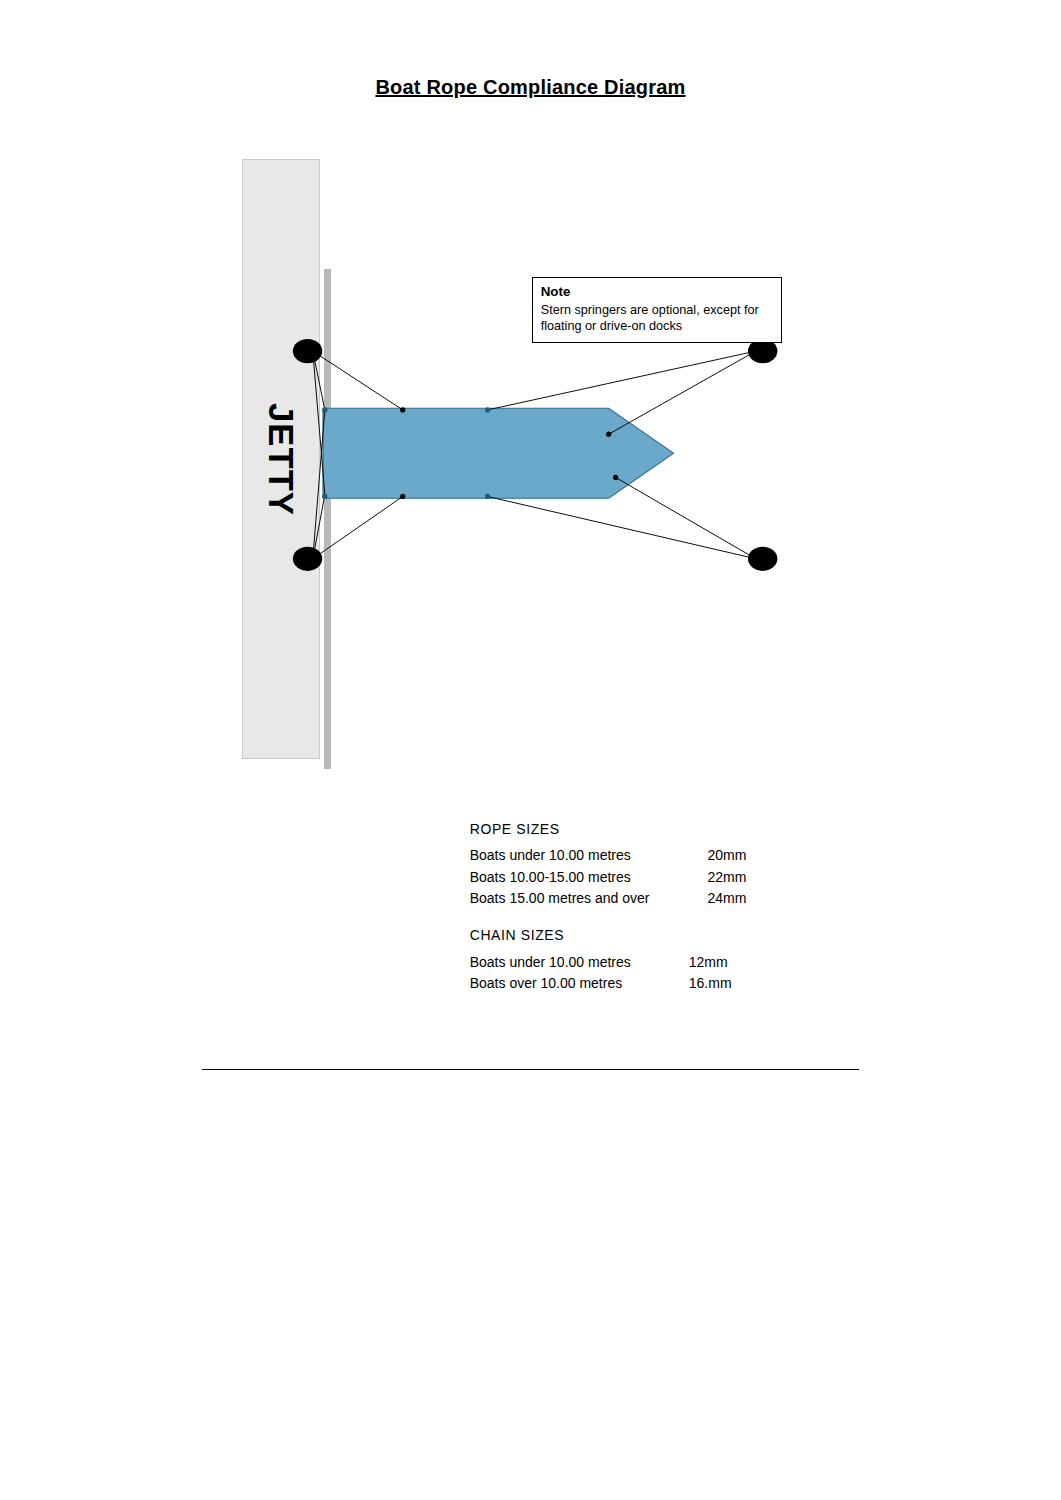Boat Rope Compliance Diagram
JETTY
Note Stern springers are optional, except for floating or drive-on docks
ROPE SIZES
| Boats under 10.00 metres | 20mm |
| Boats 10.00-15.00 metres | 22mm |
| Boats 15.00 metres and over | 24mm |
CHAIN SIZES
| Boats under 10.00 metres | 12mm |
| Boats over 10.00 metres | 16.mm |